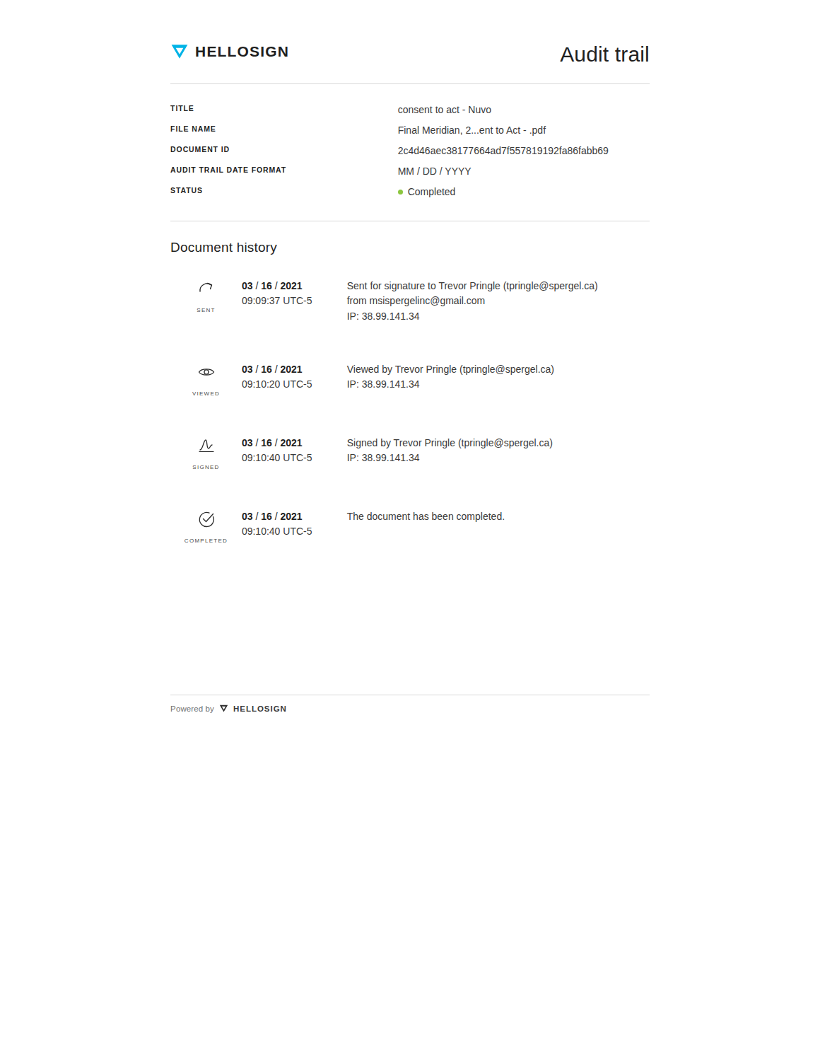HELLOSIGN
Audit trail
| Title | consent to act - Nuvo |
| File name | Final Meridian, 2...ent to Act - .pdf |
| Document ID | 2c4d46aec38177664ad7f557819192fa86fabb69 |
| Audit trail date format | MM / DD / YYYY |
| Status | Completed |
Document history
Sent
03 / 16 / 2021 09:09:37 UTC-5
Sent for signature to Trevor Pringle (tpringle@spergel.ca)
from msispergelinc@gmail.com
IP: 38.99.141.34
Viewed
03 / 16 / 2021 09:10:20 UTC-5
Viewed by Trevor Pringle (tpringle@spergel.ca)
IP: 38.99.141.34
Signed
03 / 16 / 2021 09:10:40 UTC-5
Signed by Trevor Pringle (tpringle@spergel.ca)
IP: 38.99.141.34
Completed
03 / 16 / 2021 09:10:40 UTC-5
The document has been completed.
Powered by HELLOSIGN